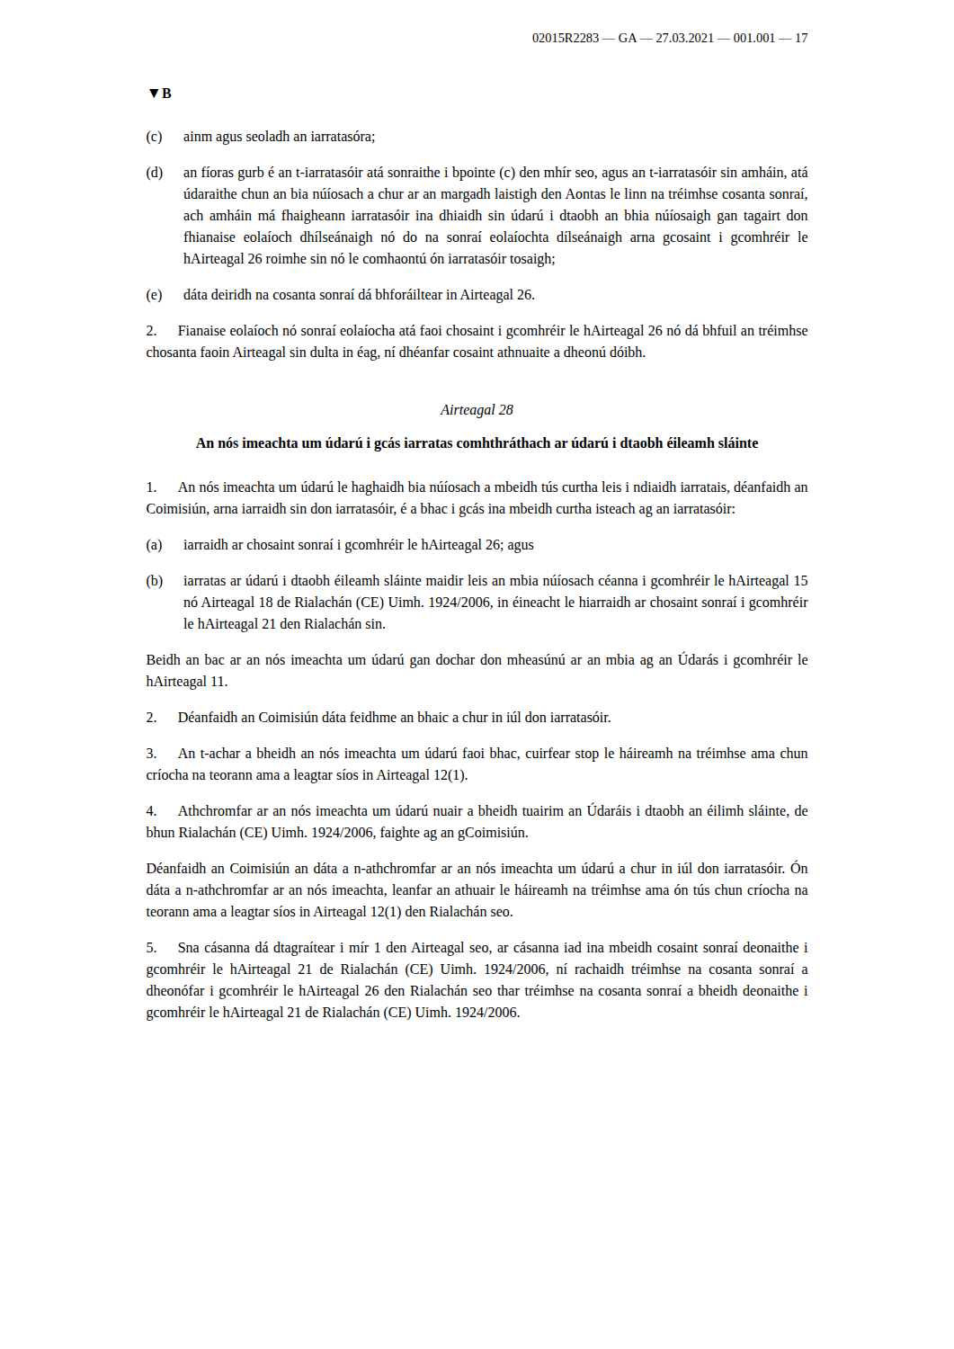02015R2283 — GA — 27.03.2021 — 001.001 — 17
▼B
ainm agus seoladh an iarratasóra;
an fíoras gurb é an t-iarratasóir atá sonraithe i bpointe (c) den mhír seo, agus an t-iarratasóir sin amháin, atá údaraithe chun an bia núíosach a chur ar an margadh laistigh den Aontas le linn na tréimhse cosanta sonraí, ach amháin má fhaigheann iarratasóir ina dhiaidh sin údarú i dtaobh an bhia núíosaigh gan tagairt don fhianaise eolaíoch dhílseánaigh nó do na sonraí eolaíochta dílseánaigh arna gcosaint i gcomhréir le hAirteagal 26 roimhe sin nó le comhaontú ón iarratasóir tosaigh;
dáta deiridh na cosanta sonraí dá bhforáiltear in Airteagal 26.
2. Fianaise eolaíoch nó sonraí eolaíocha atá faoi chosaint i gcomhréir le hAirteagal 26 nó dá bhfuil an tréimhse chosanta faoin Airteagal sin dulta in éag, ní dhéanfar cosaint athnuaite a dheonú dóibh.
Airteagal 28
An nós imeachta um údarú i gcás iarratas comhthráthach ar údarú i dtaobh éileamh sláinte
1. An nós imeachta um údarú le haghaidh bia núíosach a mbeidh tús curtha leis i ndiaidh iarratais, déanfaidh an Coimisiún, arna iarraidh sin don iarratasóir, é a bhac i gcás ina mbeidh curtha isteach ag an iarratasóir:
iarraidh ar chosaint sonraí i gcomhréir le hAirteagal 26; agus
iarratas ar údarú i dtaobh éileamh sláinte maidir leis an mbia núíosach céanna i gcomhréir le hAirteagal 15 nó Airteagal 18 de Rialachán (CE) Uimh. 1924/2006, in éineacht le hiarraidh ar chosaint sonraí i gcomhréir le hAirteagal 21 den Rialachán sin.
Beidh an bac ar an nós imeachta um údarú gan dochar don mheasúnú ar an mbia ag an Údarás i gcomhréir le hAirteagal 11.
2. Déanfaidh an Coimisiún dáta feidhme an bhaic a chur in iúl don iarratasóir.
3. An t-achar a bheidh an nós imeachta um údarú faoi bhac, cuirfear stop le háireamh na tréimhse ama chun críocha na teorann ama a leagtar síos in Airteagal 12(1).
4. Athchromfar ar an nós imeachta um údarú nuair a bheidh tuairim an Údaráis i dtaobh an éilimh sláinte, de bhun Rialachán (CE) Uimh. 1924/2006, faighte ag an gCoimisiún.
Déanfaidh an Coimisiún an dáta a n-athchromfar ar an nós imeachta um údarú a chur in iúl don iarratasóir. Ón dáta a n-athchromfar ar an nós imeachta, leanfar an athuair le háireamh na tréimhse ama ón tús chun críocha na teorann ama a leagtar síos in Airteagal 12(1) den Rialachán seo.
5. Sna cásanna dá dtagraítear i mír 1 den Airteagal seo, ar cásanna iad ina mbeidh cosaint sonraí deonaithe i gcomhréir le hAirteagal 21 de Rialachán (CE) Uimh. 1924/2006, ní rachaidh tréimhse na cosanta sonraí a dheonófar i gcomhréir le hAirteagal 26 den Rialachán seo thar tréimhse na cosanta sonraí a bheidh deonaithe i gcomhréir le hAirteagal 21 de Rialachán (CE) Uimh. 1924/2006.